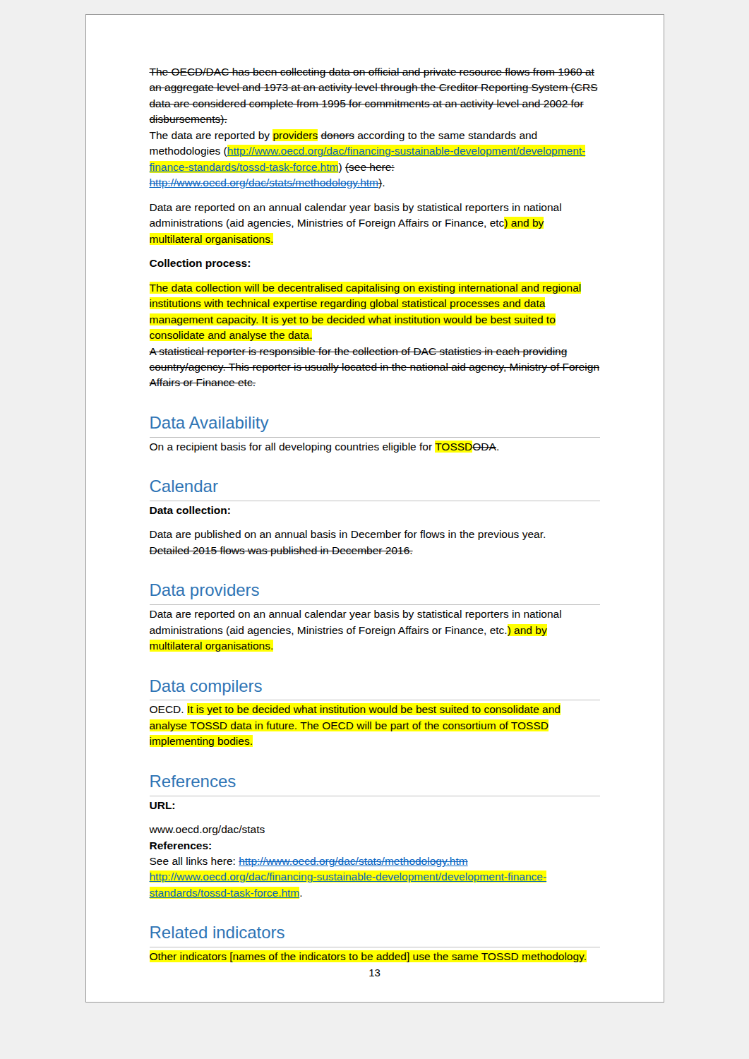The OECD/DAC has been collecting data on official and private resource flows from 1960 at an aggregate level and 1973 at an activity level through the Creditor Reporting System (CRS data are considered complete from 1995 for commitments at an activity level and 2002 for disbursements).
The data are reported by providers donors according to the same standards and methodologies (http://www.oecd.org/dac/financing-sustainable-development/development-finance-standards/tossd-task-force.htm) (see here: http://www.oecd.org/dac/stats/methodology.htm).
Data are reported on an annual calendar year basis by statistical reporters in national administrations (aid agencies, Ministries of Foreign Affairs or Finance, etc) and by multilateral organisations.
Collection process:
The data collection will be decentralised capitalising on existing international and regional institutions with technical expertise regarding global statistical processes and data management capacity. It is yet to be decided what institution would be best suited to consolidate and analyse the data.
A statistical reporter is responsible for the collection of DAC statistics in each providing country/agency. This reporter is usually located in the national aid agency, Ministry of Foreign Affairs or Finance etc.
Data Availability
On a recipient basis for all developing countries eligible for TOSSD ODA.
Calendar
Data collection:
Data are published on an annual basis in December for flows in the previous year.
Detailed 2015 flows was published in December 2016.
Data providers
Data are reported on an annual calendar year basis by statistical reporters in national administrations (aid agencies, Ministries of Foreign Affairs or Finance, etc.) and by multilateral organisations.
Data compilers
OECD. It is yet to be decided what institution would be best suited to consolidate and analyse TOSSD data in future. The OECD will be part of the consortium of TOSSD implementing bodies.
References
URL:
www.oecd.org/dac/stats
References:
See all links here: http://www.oecd.org/dac/stats/methodology.htm http://www.oecd.org/dac/financing-sustainable-development/development-finance-standards/tossd-task-force.htm.
Related indicators
Other indicators [names of the indicators to be added] use the same TOSSD methodology.
13